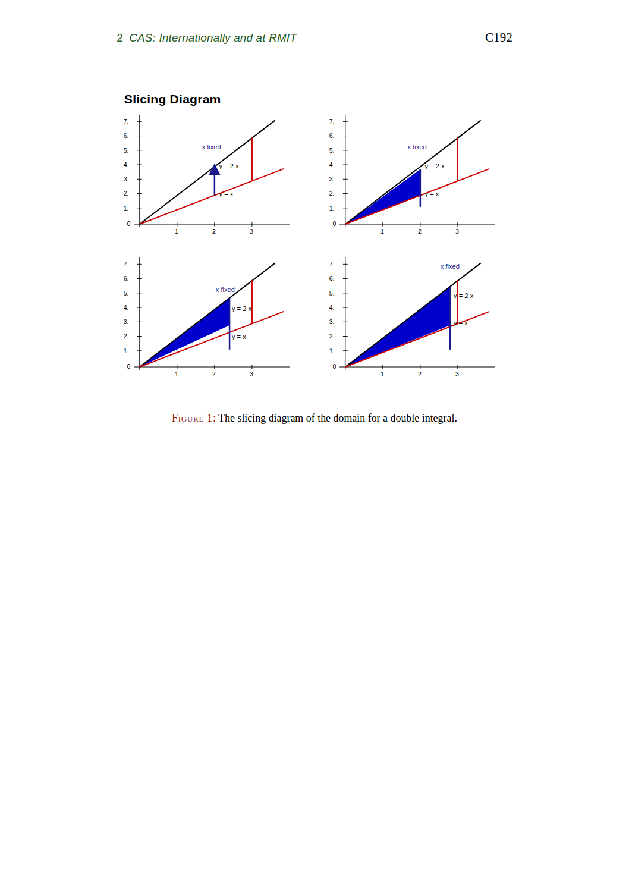2 CAS: Internationally and at RMIT
C192
Slicing Diagram
7. 6. 5. 4. 3. 2. 1. 0 1 2 3 x fixed y = 2 x y = x
7. 6. 5. 4. 3. 2. 1. 0 1 2 3 x fixed y = 2 x y = x
7. 6. 5. 4. 3. 2. 1. 0 1 2 3 x fixed y = 2 x y = x
7. 6. 5. 4. 3. 2. 1. 0 1 2 3 x fixed y = 2 x y = x
Figure 1: The slicing diagram of the domain for a double integral.